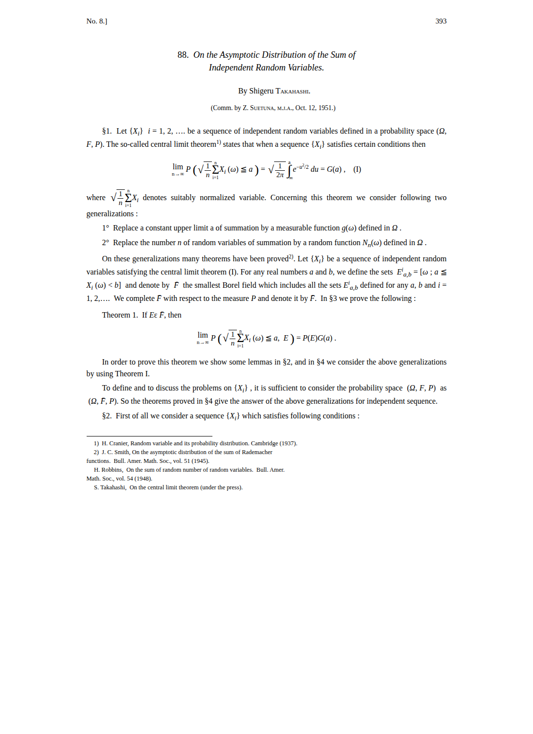No. 8.] 393
88. On the Asymptotic Distribution of the Sum of
Independent Random Variables.
By Shigeru Takahashi.
(Comm. by Z. Suetuna, m.j.a., Oct. 12, 1951.)
§1. Let {Xi} i = 1, 2, …. be a sequence of independent random variables defined in a probability space (Ω, F, P). The so-called central limit theorem1) states that when a sequence {Xi} satisfies certain conditions then
lim n→∞ P (√1 n nΣi=1 Xi (ω) ≦ a ) = √12π a∫−∞e−u2/2 du = G(a) , (I)
where √1 n nΣi=1 Xi denotes suitably normalized variable. Concerning this theorem we consider following two generalizations :
1° Replace a constant upper limit a of summation by a measurable function g(ω) defined in Ω .
2° Replace the number n of random variables of summation by a random function Nn(ω) defined in Ω .
On these generalizations many theorems have been proved2). Let {Xi} be a sequence of independent random variables satisfying the central limit theorem (I). For any real numbers a and b, we define the sets Eia,b = [ω ; a ≦ Xi (ω) < b] and denote by F̄ the smallest Borel field which includes all the sets Eia,b defined for any a, b and i = 1, 2,…. We complete F̄ with respect to the measure P and denote it by F̄. In §3 we prove the following :
Theorem 1. If Eε F̄, then
lim n→∞ P (√1 n nΣi=1 Xi (ω) ≦ a, E ) = P(E)G(a) .
In order to prove this theorem we show some lemmas in §2, and in §4 we consider the above generalizations by using Theorem I.
To define and to discuss the problems on {Xi} , it is sufficient to consider the probability space (Ω, F, P) as (Ω, F̄, P). So the theorems proved in §4 give the answer of the above generalizations for independent sequence.
§2. First of all we consider a sequence {Xi} which satisfies following conditions :
1) H. Cranier, Random variable and its probability distribution. Cambridge (1937).
2) J. C. Smith, On the asymptotic distribution of the sum of Rademacher
functions. Bull. Amer. Math. Soc., vol. 51 (1945).
H. Robbins, On the sum of random number of random variables. Bull. Amer.
Math. Soc., vol. 54 (1948).
S. Takahashi, On the central limit theorem (under the press).